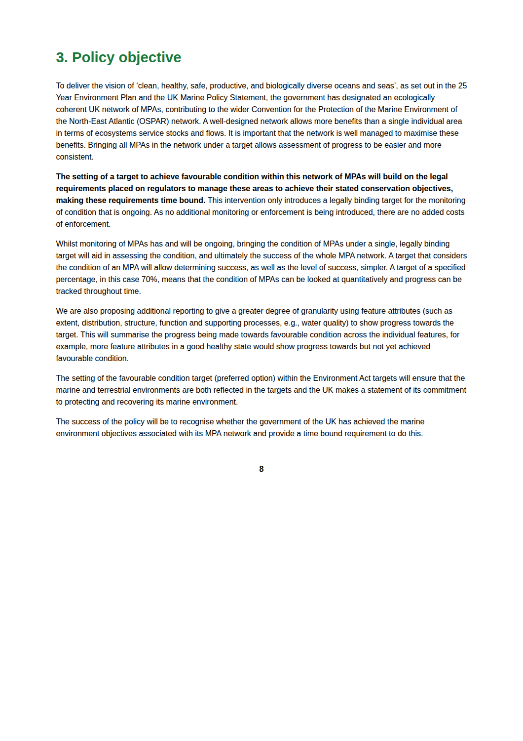3. Policy objective
To deliver the vision of ‘clean, healthy, safe, productive, and biologically diverse oceans and seas’, as set out in the 25 Year Environment Plan and the UK Marine Policy Statement, the government has designated an ecologically coherent UK network of MPAs, contributing to the wider Convention for the Protection of the Marine Environment of the North-East Atlantic (OSPAR) network. A well-designed network allows more benefits than a single individual area in terms of ecosystems service stocks and flows. It is important that the network is well managed to maximise these benefits. Bringing all MPAs in the network under a target allows assessment of progress to be easier and more consistent.
The setting of a target to achieve favourable condition within this network of MPAs will build on the legal requirements placed on regulators to manage these areas to achieve their stated conservation objectives, making these requirements time bound. This intervention only introduces a legally binding target for the monitoring of condition that is ongoing. As no additional monitoring or enforcement is being introduced, there are no added costs of enforcement.
Whilst monitoring of MPAs has and will be ongoing, bringing the condition of MPAs under a single, legally binding target will aid in assessing the condition, and ultimately the success of the whole MPA network. A target that considers the condition of an MPA will allow determining success, as well as the level of success, simpler. A target of a specified percentage, in this case 70%, means that the condition of MPAs can be looked at quantitatively and progress can be tracked throughout time.
We are also proposing additional reporting to give a greater degree of granularity using feature attributes (such as extent, distribution, structure, function and supporting processes, e.g., water quality) to show progress towards the target. This will summarise the progress being made towards favourable condition across the individual features, for example, more feature attributes in a good healthy state would show progress towards but not yet achieved favourable condition.
The setting of the favourable condition target (preferred option) within the Environment Act targets will ensure that the marine and terrestrial environments are both reflected in the targets and the UK makes a statement of its commitment to protecting and recovering its marine environment.
The success of the policy will be to recognise whether the government of the UK has achieved the marine environment objectives associated with its MPA network and provide a time bound requirement to do this.
8